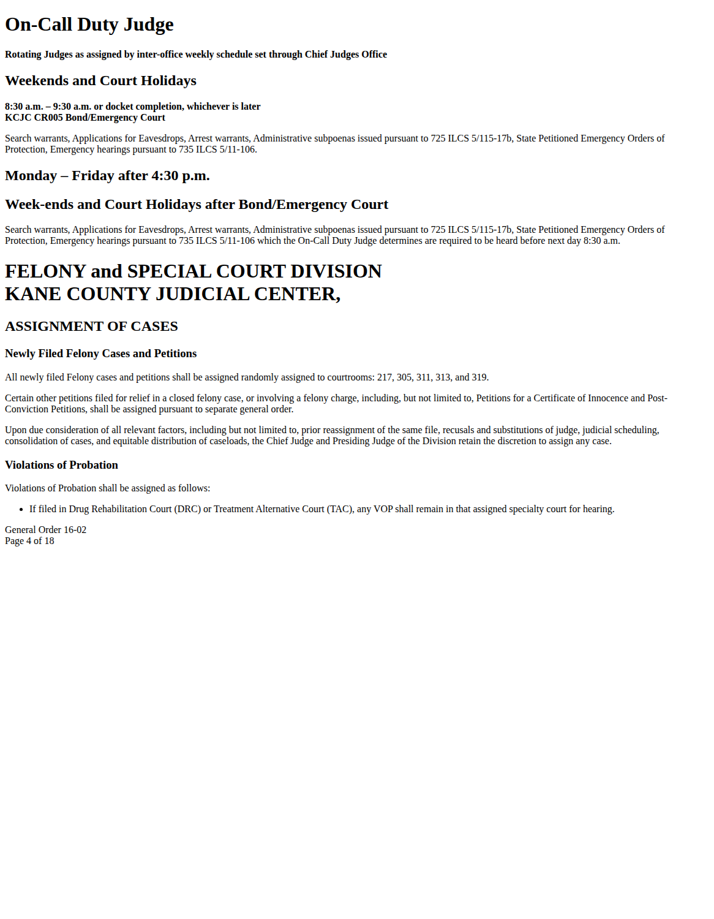On-Call Duty Judge
Rotating Judges as assigned by inter-office weekly schedule set through Chief Judges Office
Weekends and Court Holidays
8:30 a.m. – 9:30 a.m. or docket completion, whichever is later
KCJC CR005 Bond/Emergency Court
Search warrants, Applications for Eavesdrops, Arrest warrants, Administrative subpoenas issued pursuant to 725 ILCS 5/115-17b, State Petitioned Emergency Orders of Protection, Emergency hearings pursuant to 735 ILCS 5/11-106.
Monday – Friday after 4:30 p.m.
Week-ends and Court Holidays after Bond/Emergency Court
Search warrants, Applications for Eavesdrops, Arrest warrants, Administrative subpoenas issued pursuant to 725 ILCS 5/115-17b, State Petitioned Emergency Orders of Protection, Emergency hearings pursuant to 735 ILCS 5/11-106 which the On-Call Duty Judge determines are required to be heard before next day 8:30 a.m.
FELONY and SPECIAL COURT DIVISION
KANE COUNTY JUDICIAL CENTER,
ASSIGNMENT OF CASES
Newly Filed Felony Cases and Petitions
All newly filed Felony cases and petitions shall be assigned randomly assigned to courtrooms: 217, 305, 311, 313, and 319.
Certain other petitions filed for relief in a closed felony case, or involving a felony charge, including, but not limited to, Petitions for a Certificate of Innocence and Post-Conviction Petitions, shall be assigned pursuant to separate general order.
Upon due consideration of all relevant factors, including but not limited to, prior reassignment of the same file, recusals and substitutions of judge, judicial scheduling, consolidation of cases, and equitable distribution of caseloads, the Chief Judge and Presiding Judge of the Division retain the discretion to assign any case.
Violations of Probation
Violations of Probation shall be assigned as follows:
If filed in Drug Rehabilitation Court (DRC) or Treatment Alternative Court (TAC), any VOP shall remain in that assigned specialty court for hearing.
General Order 16-02
Page 4 of 18